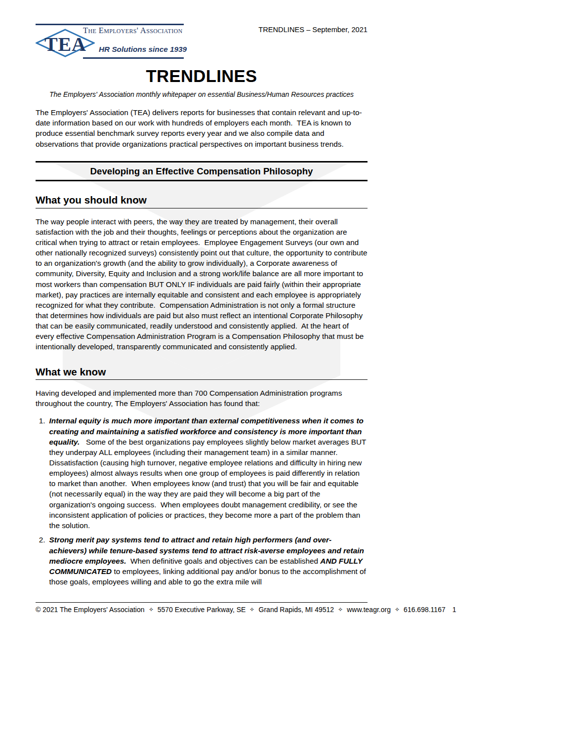The Employers' Association
TEA
HR Solutions since 1939
TRENDLINES – September, 2021
TRENDLINES
The Employers' Association monthly whitepaper on essential Business/Human Resources practices
The Employers' Association (TEA) delivers reports for businesses that contain relevant and up-to-date information based on our work with hundreds of employers each month. TEA is known to produce essential benchmark survey reports every year and we also compile data and observations that provide organizations practical perspectives on important business trends.
Developing an Effective Compensation Philosophy
What you should know
The way people interact with peers, the way they are treated by management, their overall satisfaction with the job and their thoughts, feelings or perceptions about the organization are critical when trying to attract or retain employees. Employee Engagement Surveys (our own and other nationally recognized surveys) consistently point out that culture, the opportunity to contribute to an organization's growth (and the ability to grow individually), a Corporate awareness of community, Diversity, Equity and Inclusion and a strong work/life balance are all more important to most workers than compensation BUT ONLY IF individuals are paid fairly (within their appropriate market), pay practices are internally equitable and consistent and each employee is appropriately recognized for what they contribute. Compensation Administration is not only a formal structure that determines how individuals are paid but also must reflect an intentional Corporate Philosophy that can be easily communicated, readily understood and consistently applied. At the heart of every effective Compensation Administration Program is a Compensation Philosophy that must be intentionally developed, transparently communicated and consistently applied.
What we know
Having developed and implemented more than 700 Compensation Administration programs throughout the country, The Employers' Association has found that:
Internal equity is much more important than external competitiveness when it comes to creating and maintaining a satisfied workforce and consistency is more important than equality. Some of the best organizations pay employees slightly below market averages BUT they underpay ALL employees (including their management team) in a similar manner. Dissatisfaction (causing high turnover, negative employee relations and difficulty in hiring new employees) almost always results when one group of employees is paid differently in relation to market than another. When employees know (and trust) that you will be fair and equitable (not necessarily equal) in the way they are paid they will become a big part of the organization's ongoing success. When employees doubt management credibility, or see the inconsistent application of policies or practices, they become more a part of the problem than the solution.
Strong merit pay systems tend to attract and retain high performers (and over-achievers) while tenure-based systems tend to attract risk-averse employees and retain mediocre employees. When definitive goals and objectives can be established AND FULLY COMMUNICATED to employees, linking additional pay and/or bonus to the accomplishment of those goals, employees willing and able to go the extra mile will
© 2021 The Employers' Association ✧ 5570 Executive Parkway, SE ✧ Grand Rapids, MI 49512 ✧ www.teagr.org ✧ 616.698.1167
1